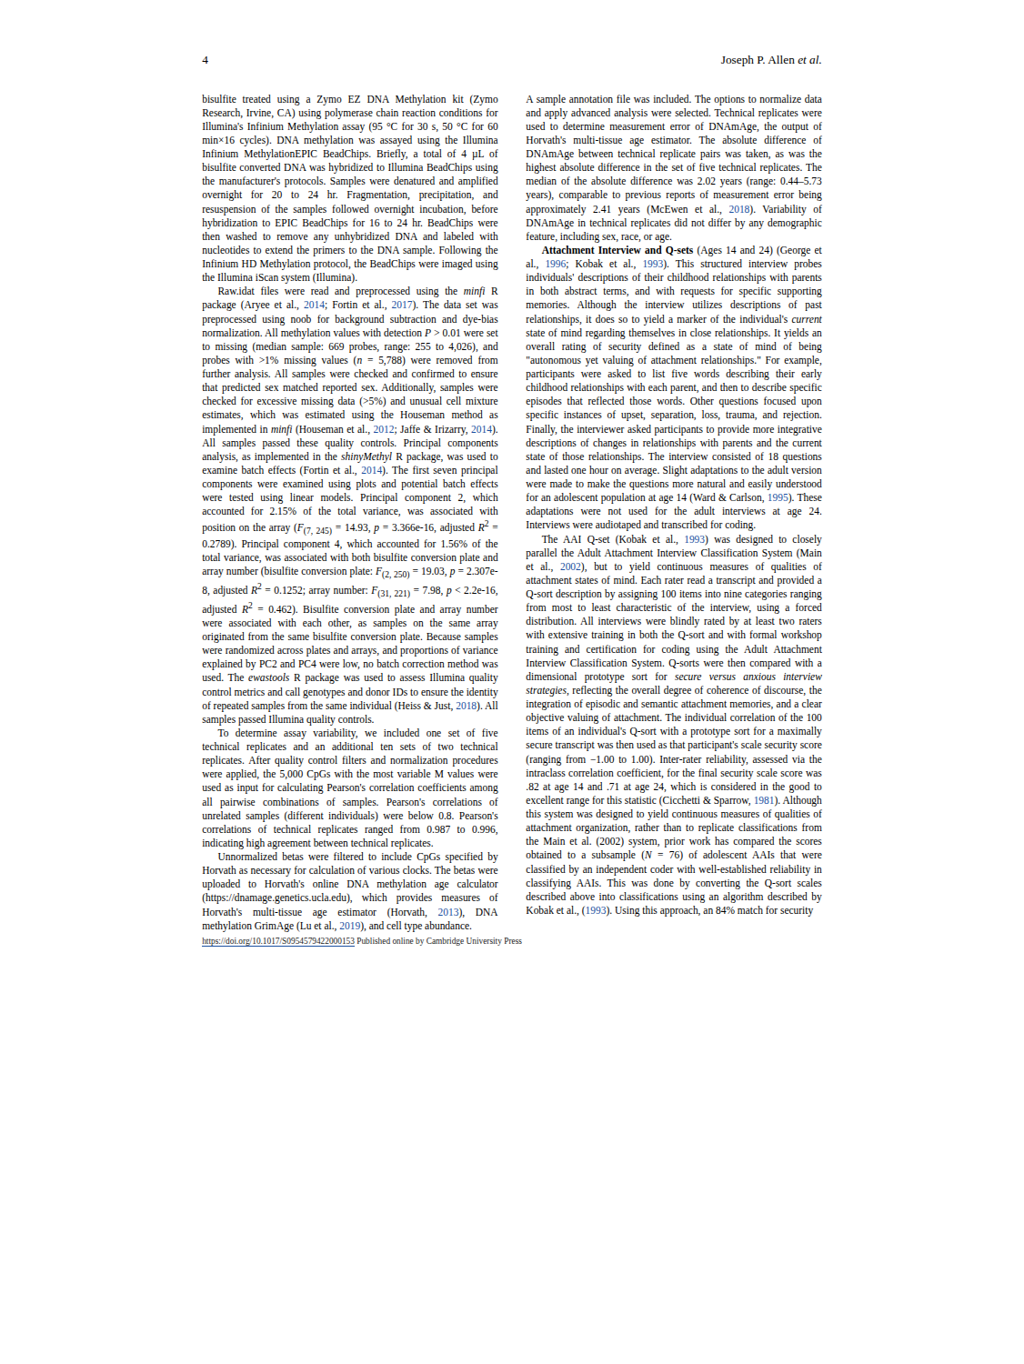4
Joseph P. Allen et al.
bisulfite treated using a Zymo EZ DNA Methylation kit (Zymo Research, Irvine, CA) using polymerase chain reaction conditions for Illumina's Infinium Methylation assay (95 °C for 30 s, 50 °C for 60 min×16 cycles). DNA methylation was assayed using the Illumina Infinium MethylationEPIC BeadChips. Briefly, a total of 4 µL of bisulfite converted DNA was hybridized to Illumina BeadChips using the manufacturer's protocols. Samples were denatured and amplified overnight for 20 to 24 hr. Fragmentation, precipitation, and resuspension of the samples followed overnight incubation, before hybridization to EPIC BeadChips for 16 to 24 hr. BeadChips were then washed to remove any unhybridized DNA and labeled with nucleotides to extend the primers to the DNA sample. Following the Infinium HD Methylation protocol, the BeadChips were imaged using the Illumina iScan system (Illumina).
Raw.idat files were read and preprocessed using the minfi R package (Aryee et al., 2014; Fortin et al., 2017). The data set was preprocessed using noob for background subtraction and dye-bias normalization. All methylation values with detection P > 0.01 were set to missing (median sample: 669 probes, range: 255 to 4,026), and probes with >1% missing values (n = 5,788) were removed from further analysis. All samples were checked and confirmed to ensure that predicted sex matched reported sex. Additionally, samples were checked for excessive missing data (>5%) and unusual cell mixture estimates, which was estimated using the Houseman method as implemented in minfi (Houseman et al., 2012; Jaffe & Irizarry, 2014). All samples passed these quality controls. Principal components analysis, as implemented in the shinyMethyl R package, was used to examine batch effects (Fortin et al., 2014). The first seven principal components were examined using plots and potential batch effects were tested using linear models. Principal component 2, which accounted for 2.15% of the total variance, was associated with position on the array (F(7, 245) = 14.93, p = 3.366e-16, adjusted R2 = 0.2789). Principal component 4, which accounted for 1.56% of the total variance, was associated with both bisulfite conversion plate and array number (bisulfite conversion plate: F(2, 250) = 19.03, p = 2.307e-8, adjusted R2 = 0.1252; array number: F(31, 221) = 7.98, p < 2.2e-16, adjusted R2 = 0.462). Bisulfite conversion plate and array number were associated with each other, as samples on the same array originated from the same bisulfite conversion plate. Because samples were randomized across plates and arrays, and proportions of variance explained by PC2 and PC4 were low, no batch correction method was used. The ewastools R package was used to assess Illumina quality control metrics and call genotypes and donor IDs to ensure the identity of repeated samples from the same individual (Heiss & Just, 2018). All samples passed Illumina quality controls.
To determine assay variability, we included one set of five technical replicates and an additional ten sets of two technical replicates. After quality control filters and normalization procedures were applied, the 5,000 CpGs with the most variable M values were used as input for calculating Pearson's correlation coefficients among all pairwise combinations of samples. Pearson's correlations of unrelated samples (different individuals) were below 0.8. Pearson's correlations of technical replicates ranged from 0.987 to 0.996, indicating high agreement between technical replicates.
Unnormalized betas were filtered to include CpGs specified by Horvath as necessary for calculation of various clocks. The betas were uploaded to Horvath's online DNA methylation age calculator (https://dnamage.genetics.ucla.edu), which provides measures of Horvath's multi-tissue age estimator (Horvath, 2013), DNA methylation GrimAge (Lu et al., 2019), and cell type abundance.
A sample annotation file was included. The options to normalize data and apply advanced analysis were selected. Technical replicates were used to determine measurement error of DNAmAge, the output of Horvath's multi-tissue age estimator. The absolute difference of DNAmAge between technical replicate pairs was taken, as was the highest absolute difference in the set of five technical replicates. The median of the absolute difference was 2.02 years (range: 0.44–5.73 years), comparable to previous reports of measurement error being approximately 2.41 years (McEwen et al., 2018). Variability of DNAmAge in technical replicates did not differ by any demographic feature, including sex, race, or age.
Attachment Interview and Q-sets (Ages 14 and 24) (George et al., 1996; Kobak et al., 1993). This structured interview probes individuals' descriptions of their childhood relationships with parents in both abstract terms, and with requests for specific supporting memories. Although the interview utilizes descriptions of past relationships, it does so to yield a marker of the individual's current state of mind regarding themselves in close relationships. It yields an overall rating of security defined as a state of mind of being "autonomous yet valuing of attachment relationships." For example, participants were asked to list five words describing their early childhood relationships with each parent, and then to describe specific episodes that reflected those words. Other questions focused upon specific instances of upset, separation, loss, trauma, and rejection. Finally, the interviewer asked participants to provide more integrative descriptions of changes in relationships with parents and the current state of those relationships. The interview consisted of 18 questions and lasted one hour on average. Slight adaptations to the adult version were made to make the questions more natural and easily understood for an adolescent population at age 14 (Ward & Carlson, 1995). These adaptations were not used for the adult interviews at age 24. Interviews were audiotaped and transcribed for coding.
The AAI Q-set (Kobak et al., 1993) was designed to closely parallel the Adult Attachment Interview Classification System (Main et al., 2002), but to yield continuous measures of qualities of attachment states of mind. Each rater read a transcript and provided a Q-sort description by assigning 100 items into nine categories ranging from most to least characteristic of the interview, using a forced distribution. All interviews were blindly rated by at least two raters with extensive training in both the Q-sort and with formal workshop training and certification for coding using the Adult Attachment Interview Classification System. Q-sorts were then compared with a dimensional prototype sort for secure versus anxious interview strategies, reflecting the overall degree of coherence of discourse, the integration of episodic and semantic attachment memories, and a clear objective valuing of attachment. The individual correlation of the 100 items of an individual's Q-sort with a prototype sort for a maximally secure transcript was then used as that participant's scale security score (ranging from −1.00 to 1.00). Inter-rater reliability, assessed via the intraclass correlation coefficient, for the final security scale score was .82 at age 14 and .71 at age 24, which is considered in the good to excellent range for this statistic (Cicchetti & Sparrow, 1981). Although this system was designed to yield continuous measures of qualities of attachment organization, rather than to replicate classifications from the Main et al. (2002) system, prior work has compared the scores obtained to a subsample (N = 76) of adolescent AAIs that were classified by an independent coder with well-established reliability in classifying AAIs. This was done by converting the Q-sort scales described above into classifications using an algorithm described by Kobak et al., (1993). Using this approach, an 84% match for security
https://doi.org/10.1017/S0954579422000153 Published online by Cambridge University Press